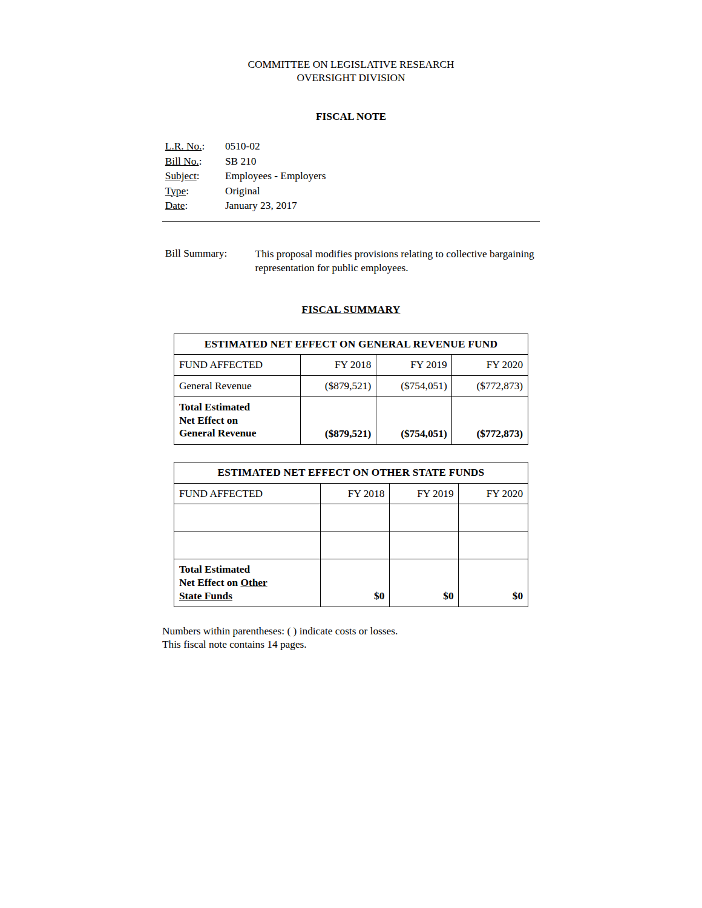COMMITTEE ON LEGISLATIVE RESEARCH
OVERSIGHT DIVISION
FISCAL NOTE
| L.R. No. : | 0510-02 |
| Bill No. : | SB 210 |
| Subject : | Employees - Employers |
| Type : | Original |
| Date : | January 23, 2017 |
Bill Summary:
This proposal modifies provisions relating to collective bargaining representation for public employees.
FISCAL SUMMARY
| ESTIMATED NET EFFECT ON GENERAL REVENUE FUND |
| --- |
| FUND AFFECTED | FY 2018 | FY 2019 | FY 2020 |
| General Revenue | ($879,521) | ($754,051) | ($772,873) |
| Total Estimated Net Effect on General Revenue | ($879,521) | ($754,051) | ($772,873) |
| ESTIMATED NET EFFECT ON OTHER STATE FUNDS |
| --- |
| FUND AFFECTED | FY 2018 | FY 2019 | FY 2020 |
| Total Estimated Net Effect on Other State Funds | $0 | $0 | $0 |
Numbers within parentheses: ( ) indicate costs or losses.
This fiscal note contains 14 pages.